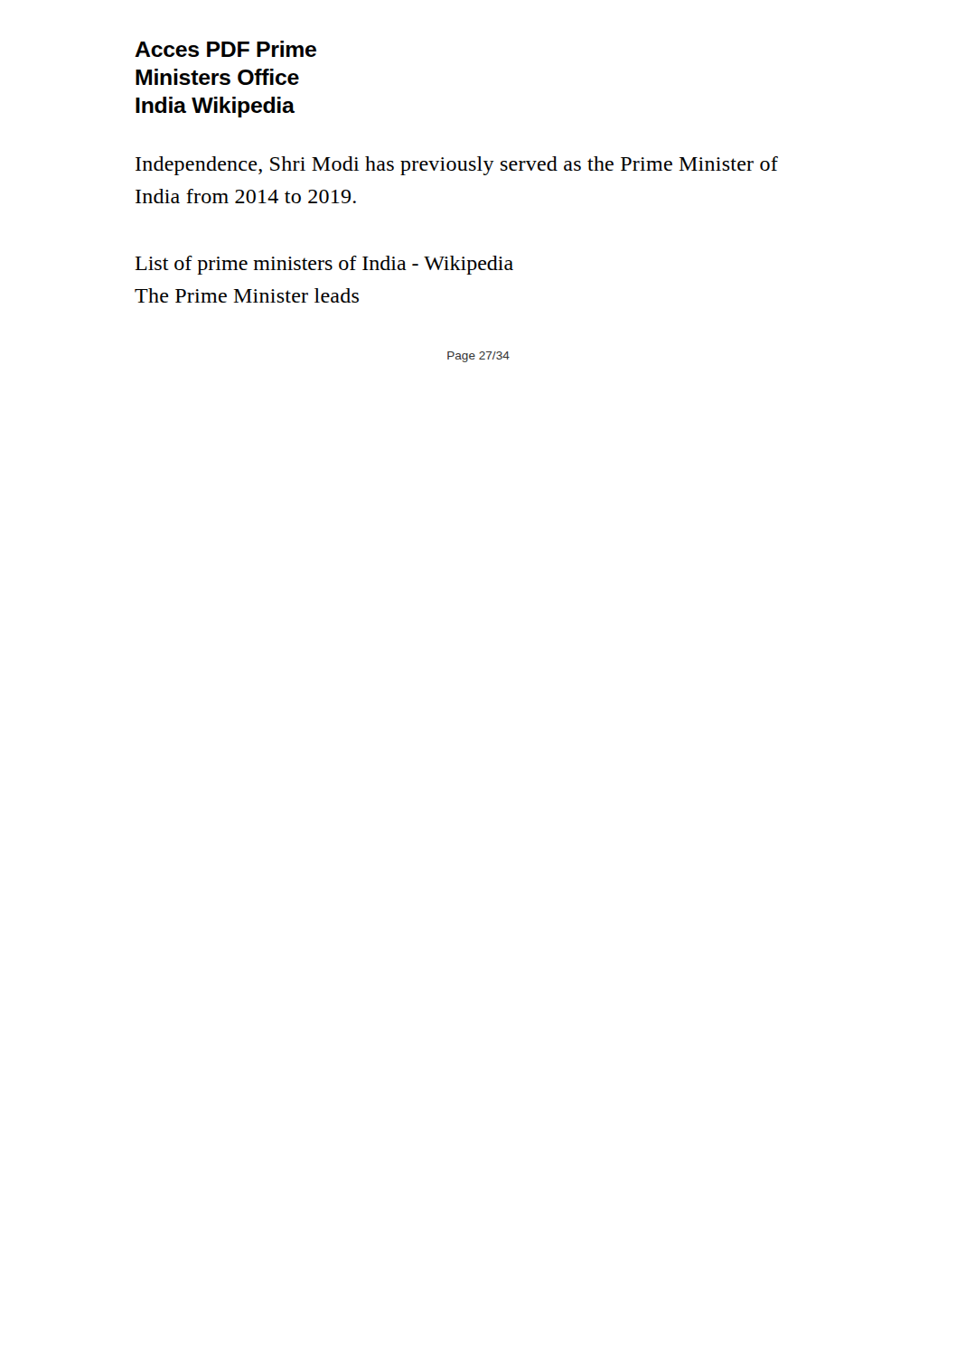Acces PDF Prime Ministers Office India Wikipedia
Independence, Shri Modi has previously served as the Prime Minister of India from 2014 to 2019.
List of prime ministers of India - Wikipedia
The Prime Minister leads
Page 27/34